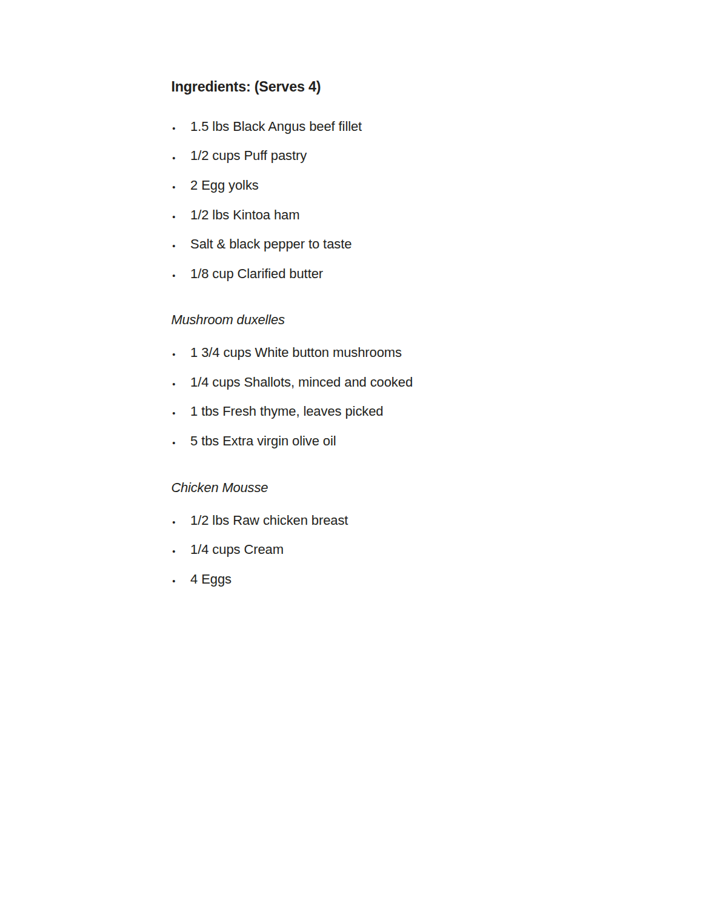Ingredients: (Serves 4)
1.5 lbs Black Angus beef fillet
1/2 cups Puff pastry
2 Egg yolks
1/2 lbs Kintoa ham
Salt & black pepper to taste
1/8 cup Clarified butter
Mushroom duxelles
1 3/4 cups White button mushrooms
1/4 cups Shallots, minced and cooked
1 tbs Fresh thyme, leaves picked
5 tbs Extra virgin olive oil
Chicken Mousse
1/2 lbs Raw chicken breast
1/4 cups Cream
4 Eggs